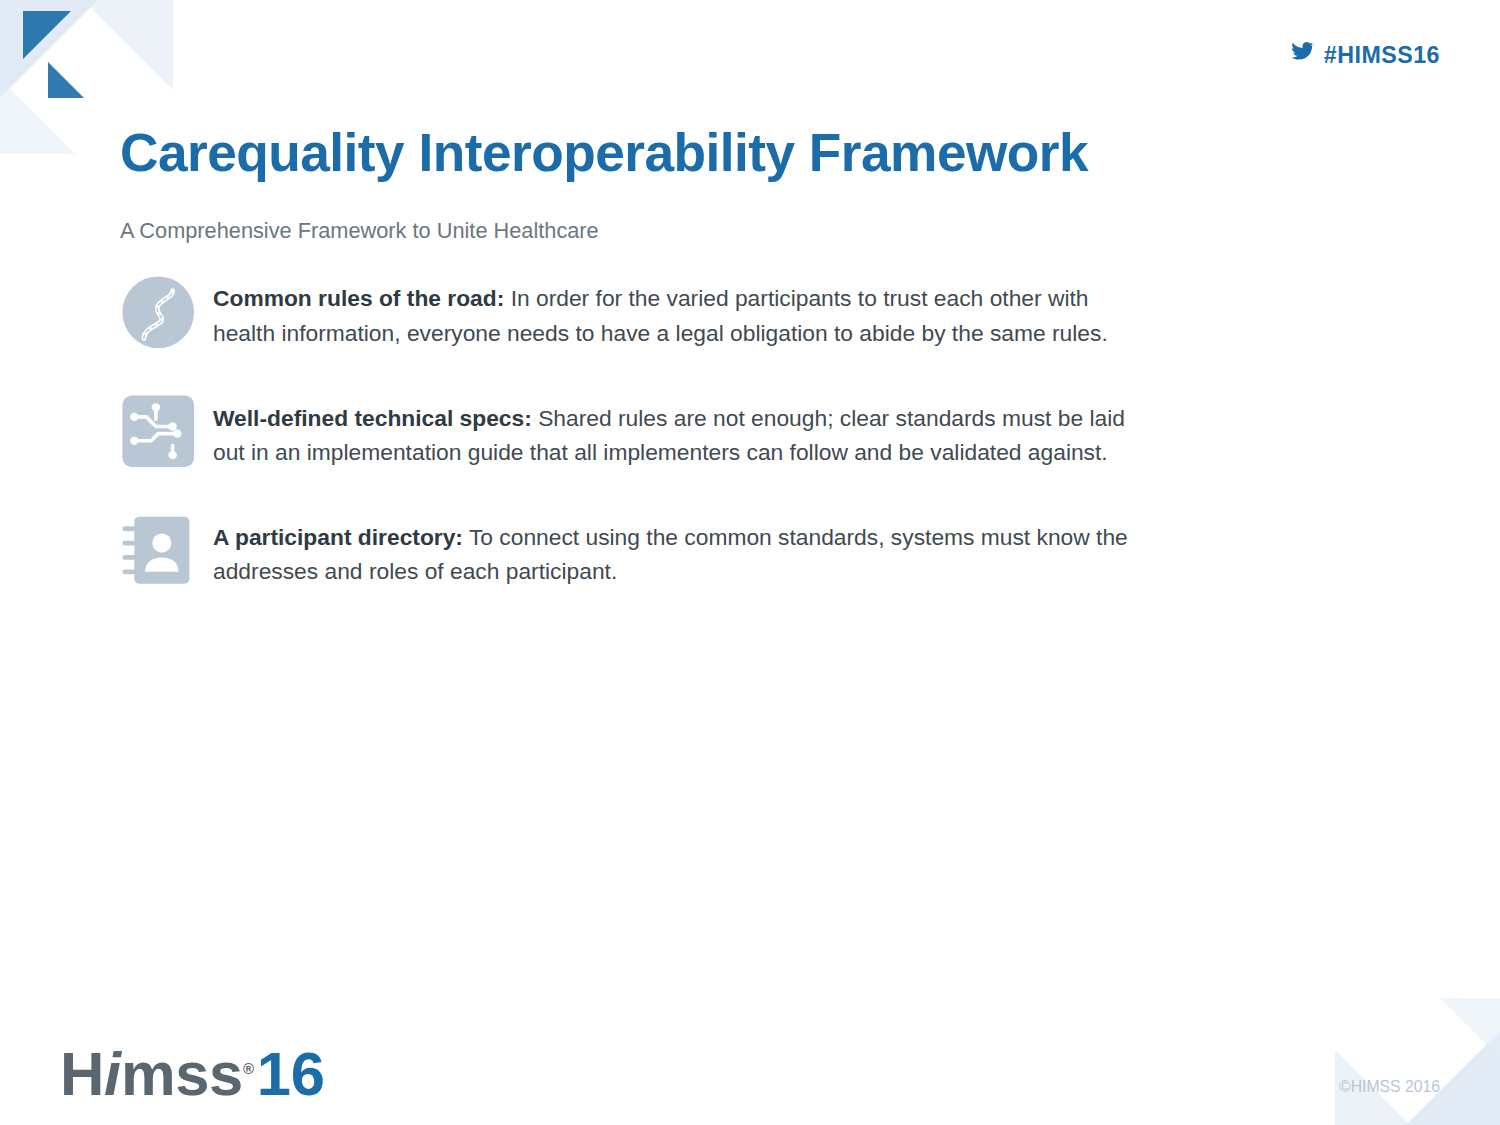#HIMSS16
Carequality Interoperability Framework
A Comprehensive Framework to Unite Healthcare
Common rules of the road: In order for the varied participants to trust each other with health information, everyone needs to have a legal obligation to abide by the same rules.
Well-defined technical specs: Shared rules are not enough; clear standards must be laid out in an implementation guide that all implementers can follow and be validated against.
A participant directory: To connect using the common standards, systems must know the addresses and roles of each participant.
Himss®16
©HIMSS 2016